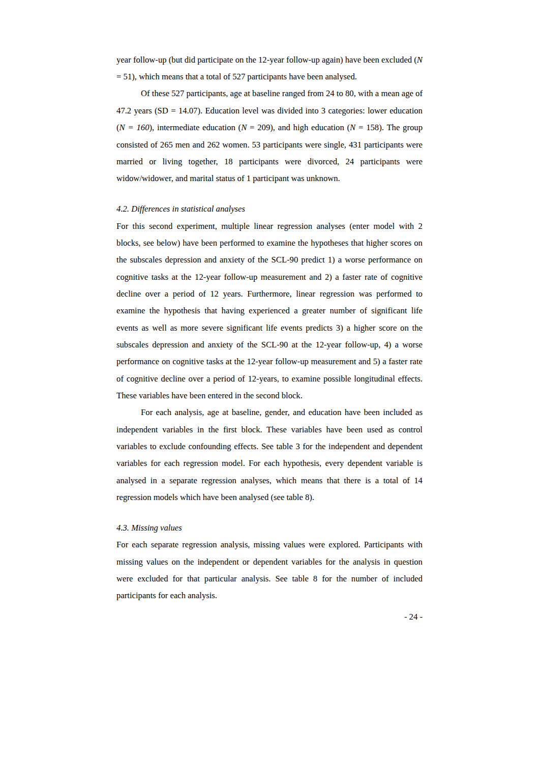year follow-up (but did participate on the 12-year follow-up again) have been excluded (N = 51), which means that a total of 527 participants have been analysed.
Of these 527 participants, age at baseline ranged from 24 to 80, with a mean age of 47.2 years (SD = 14.07). Education level was divided into 3 categories: lower education (N = 160), intermediate education (N = 209), and high education (N = 158). The group consisted of 265 men and 262 women. 53 participants were single, 431 participants were married or living together, 18 participants were divorced, 24 participants were widow/widower, and marital status of 1 participant was unknown.
4.2. Differences in statistical analyses
For this second experiment, multiple linear regression analyses (enter model with 2 blocks, see below) have been performed to examine the hypotheses that higher scores on the subscales depression and anxiety of the SCL-90 predict 1) a worse performance on cognitive tasks at the 12-year follow-up measurement and 2) a faster rate of cognitive decline over a period of 12 years. Furthermore, linear regression was performed to examine the hypothesis that having experienced a greater number of significant life events as well as more severe significant life events predicts 3) a higher score on the subscales depression and anxiety of the SCL-90 at the 12-year follow-up, 4) a worse performance on cognitive tasks at the 12-year follow-up measurement and 5) a faster rate of cognitive decline over a period of 12-years, to examine possible longitudinal effects. These variables have been entered in the second block.
For each analysis, age at baseline, gender, and education have been included as independent variables in the first block. These variables have been used as control variables to exclude confounding effects. See table 3 for the independent and dependent variables for each regression model. For each hypothesis, every dependent variable is analysed in a separate regression analyses, which means that there is a total of 14 regression models which have been analysed (see table 8).
4.3. Missing values
For each separate regression analysis, missing values were explored. Participants with missing values on the independent or dependent variables for the analysis in question were excluded for that particular analysis. See table 8 for the number of included participants for each analysis.
- 24 -